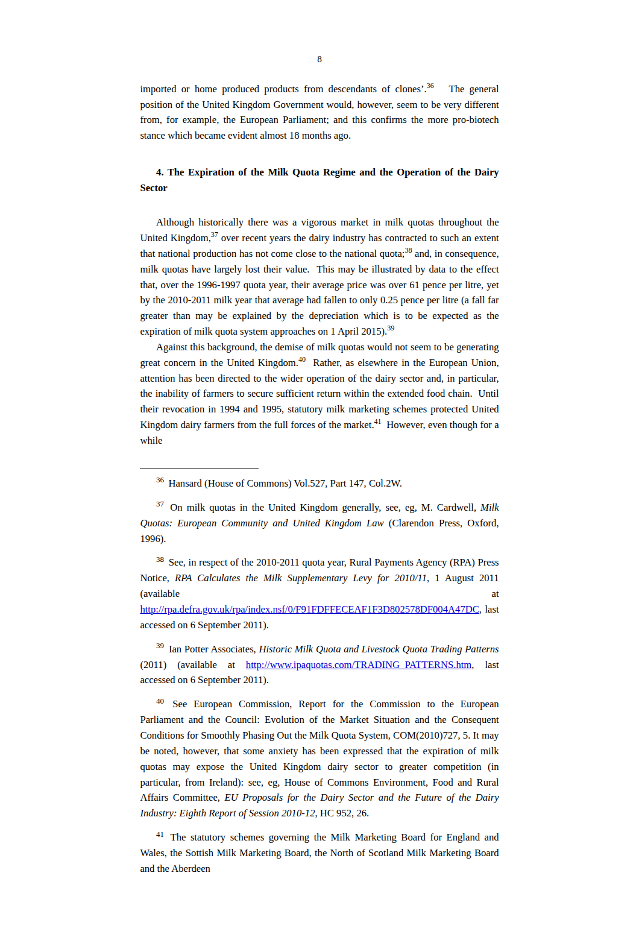8
imported or home produced products from descendants of clones’.36 The general position of the United Kingdom Government would, however, seem to be very different from, for example, the European Parliament; and this confirms the more pro-biotech stance which became evident almost 18 months ago.
4. The Expiration of the Milk Quota Regime and the Operation of the Dairy Sector
Although historically there was a vigorous market in milk quotas throughout the United Kingdom,37 over recent years the dairy industry has contracted to such an extent that national production has not come close to the national quota;38 and, in consequence, milk quotas have largely lost their value. This may be illustrated by data to the effect that, over the 1996-1997 quota year, their average price was over 61 pence per litre, yet by the 2010-2011 milk year that average had fallen to only 0.25 pence per litre (a fall far greater than may be explained by the depreciation which is to be expected as the expiration of milk quota system approaches on 1 April 2015).39
Against this background, the demise of milk quotas would not seem to be generating great concern in the United Kingdom.40 Rather, as elsewhere in the European Union, attention has been directed to the wider operation of the dairy sector and, in particular, the inability of farmers to secure sufficient return within the extended food chain. Until their revocation in 1994 and 1995, statutory milk marketing schemes protected United Kingdom dairy farmers from the full forces of the market.41 However, even though for a while
36 Hansard (House of Commons) Vol.527, Part 147, Col.2W.
37 On milk quotas in the United Kingdom generally, see, eg, M. Cardwell, Milk Quotas: European Community and United Kingdom Law (Clarendon Press, Oxford, 1996).
38 See, in respect of the 2010-2011 quota year, Rural Payments Agency (RPA) Press Notice, RPA Calculates the Milk Supplementary Levy for 2010/11, 1 August 2011 (available at http://rpa.defra.gov.uk/rpa/index.nsf/0/F91FDFFECEAF1F3D802578DF004A47DC, last accessed on 6 September 2011).
39 Ian Potter Associates, Historic Milk Quota and Livestock Quota Trading Patterns (2011) (available at http://www.ipaquotas.com/TRADING_PATTERNS.htm, last accessed on 6 September 2011).
40 See European Commission, Report for the Commission to the European Parliament and the Council: Evolution of the Market Situation and the Consequent Conditions for Smoothly Phasing Out the Milk Quota System, COM(2010)727, 5. It may be noted, however, that some anxiety has been expressed that the expiration of milk quotas may expose the United Kingdom dairy sector to greater competition (in particular, from Ireland): see, eg, House of Commons Environment, Food and Rural Affairs Committee, EU Proposals for the Dairy Sector and the Future of the Dairy Industry: Eighth Report of Session 2010-12, HC 952, 26.
41 The statutory schemes governing the Milk Marketing Board for England and Wales, the Sottish Milk Marketing Board, the North of Scotland Milk Marketing Board and the Aberdeen